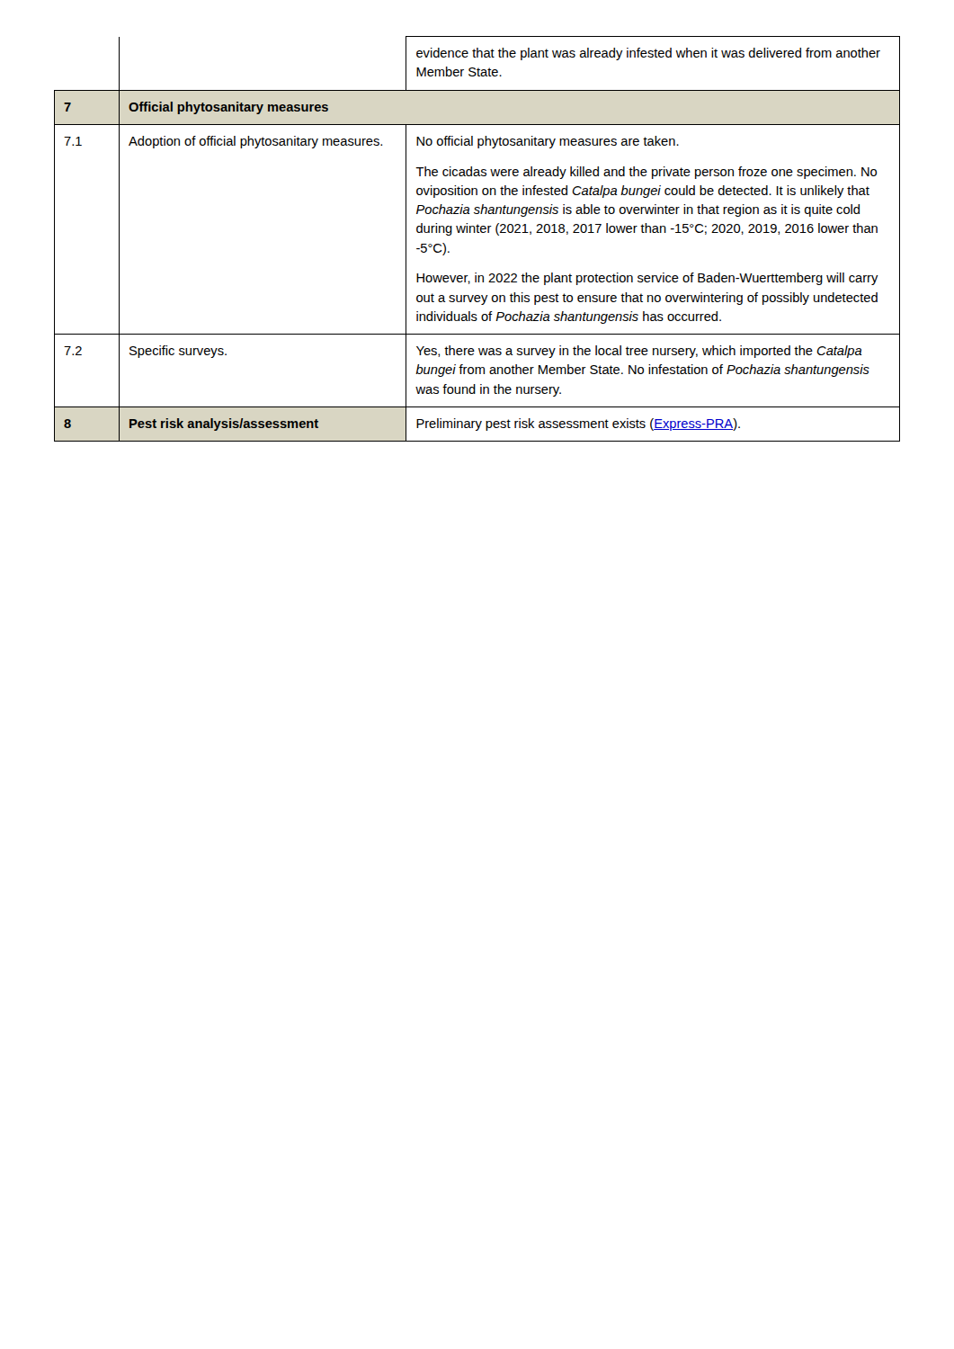| | | evidence that the plant was already infested when it was delivered from another Member State. |
| 7 | Official phytosanitary measures |
| 7.1 | Adoption of official phytosanitary measures. | No official phytosanitary measures are taken. The cicadas were already killed and the private person froze one specimen. No oviposition on the infested Catalpa bungei could be detected. It is unlikely that Pochazia shantungensis is able to overwinter in that region as it is quite cold during winter (2021, 2018, 2017 lower than -15°C; 2020, 2019, 2016 lower than -5°C). However, in 2022 the plant protection service of Baden-Wuerttemberg will carry out a survey on this pest to ensure that no overwintering of possibly undetected individuals of Pochazia shantungensis has occurred. |
| 7.2 | Specific surveys. | Yes, there was a survey in the local tree nursery, which imported the Catalpa bungei from another Member State. No infestation of Pochazia shantungensis was found in the nursery. |
| 8 | Pest risk analysis/assessment | Preliminary pest risk assessment exists ( Express-PRA ). |